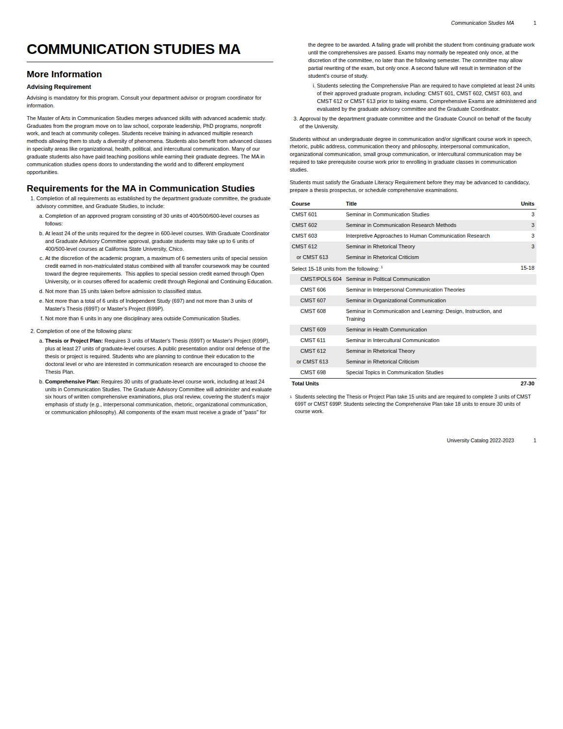Communication Studies MA 1
COMMUNICATION STUDIES MA
More Information
Advising Requirement
Advising is mandatory for this program. Consult your department advisor or program coordinator for information.
The Master of Arts in Communication Studies merges advanced skills with advanced academic study. Graduates from the program move on to law school, corporate leadership, PhD programs, nonprofit work, and teach at community colleges. Students receive training in advanced multiple research methods allowing them to study a diversity of phenomena. Students also benefit from advanced classes in specialty areas like organizational, health, political, and intercultural communication. Many of our graduate students also have paid teaching positions while earning their graduate degrees. The MA in communication studies opens doors to understanding the world and to different employment opportunities.
Requirements for the MA in Communication Studies
Completion of all requirements as established by the department graduate committee, the graduate advisory committee, and Graduate Studies, to include:
Completion of an approved program consisting of 30 units of 400/500/600-level courses as follows:
At least 24 of the units required for the degree in 600-level courses. With Graduate Coordinator and Graduate Advisory Committee approval, graduate students may take up to 6 units of 400/500-level courses at California State University, Chico.
At the discretion of the academic program, a maximum of 6 semesters units of special session credit earned in non-matriculated status combined with all transfer coursework may be counted toward the degree requirements. This applies to special session credit earned through Open University, or in courses offered for academic credit through Regional and Continuing Education.
Not more than 15 units taken before admission to classified status.
Not more than a total of 6 units of Independent Study (697) and not more than 3 units of Master's Thesis (699T) or Master's Project (699P).
Not more than 6 units in any one disciplinary area outside Communication Studies.
Completion of one of the following plans:
Thesis or Project Plan: Requires 3 units of Master's Thesis (699T) or Master's Project (699P), plus at least 27 units of graduate-level courses. A public presentation and/or oral defense of the thesis or project is required. Students who are planning to continue their education to the doctoral level or who are interested in communication research are encouraged to choose the Thesis Plan.
Comprehensive Plan: Requires 30 units of graduate-level course work, including at least 24 units in Communication Studies. The Graduate Advisory Committee will administer and evaluate six hours of written comprehensive examinations, plus oral review, covering the student's major emphasis of study (e.g., interpersonal communication, rhetoric, organizational communication, or communication philosophy). All components of the exam must receive a grade of "pass" for the degree to be awarded. A failing grade will prohibit the student from continuing graduate work until the comprehensives are passed. Exams may normally be repeated only once, at the discretion of the committee, no later than the following semester. The committee may allow partial rewriting of the exam, but only once. A second failure will result in termination of the student's course of study.
Students selecting the Comprehensive Plan are required to have completed at least 24 units of their approved graduate program, including: CMST 601, CMST 602, CMST 603, and CMST 612 or CMST 613 prior to taking exams. Comprehensive Exams are administered and evaluated by the graduate advisory committee and the Graduate Coordinator.
Approval by the department graduate committee and the Graduate Council on behalf of the faculty of the University.
Students without an undergraduate degree in communication and/or significant course work in speech, rhetoric, public address, communication theory and philosophy, interpersonal communication, organizational communication, small group communication, or intercultural communication may be required to take prerequisite course work prior to enrolling in graduate classes in communication studies.
Students must satisfy the Graduate Literacy Requirement before they may be advanced to candidacy, prepare a thesis prospectus, or schedule comprehensive examinations.
| Course | Title | Units |
| --- | --- | --- |
| CMST 601 | Seminar in Communication Studies | 3 |
| CMST 602 | Seminar in Communication Research Methods | 3 |
| CMST 603 | Interpretive Approaches to Human Communication Research | 3 |
| CMST 612 | Seminar in Rhetorical Theory | 3 |
| or CMST 613 | Seminar in Rhetorical Criticism | |
| Select 15-18 units from the following: 1 | 15-18 |
| CMST/POLS 604 | Seminar in Political Communication | |
| CMST 606 | Seminar in Interpersonal Communication Theories | |
| CMST 607 | Seminar in Organizational Communication | |
| CMST 608 | Seminar in Communication and Learning: Design, Instruction, and Training | |
| CMST 609 | Seminar in Health Communication | |
| CMST 611 | Seminar in Intercultural Communication | |
| CMST 612 | Seminar in Rhetorical Theory | |
| or CMST 613 | Seminar in Rhetorical Criticism | |
| CMST 698 | Special Topics in Communication Studies | |
| Total Units | 27-30 |
1 Students selecting the Thesis or Project Plan take 15 units and are required to complete 3 units of CMST 699T or CMST 699P. Students selecting the Comprehensive Plan take 18 units to ensure 30 units of course work.
University Catalog 2022-20231